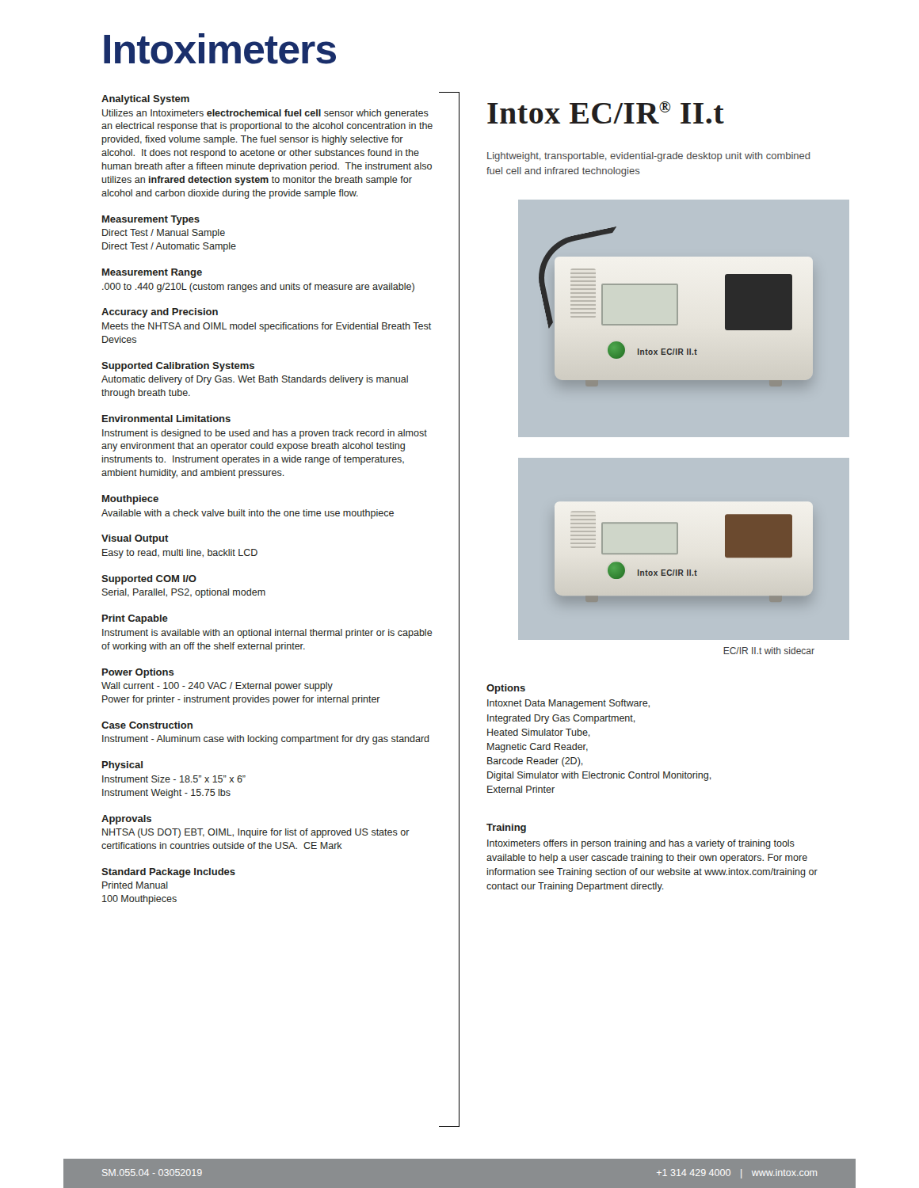Intoximeters
Analytical System
Utilizes an Intoximeters electrochemical fuel cell sensor which generates an electrical response that is proportional to the alcohol concentration in the provided, fixed volume sample. The fuel sensor is highly selective for alcohol. It does not respond to acetone or other substances found in the human breath after a fifteen minute deprivation period. The instrument also utilizes an infrared detection system to monitor the breath sample for alcohol and carbon dioxide during the provide sample flow.
Measurement Types
Direct Test / Manual Sample
Direct Test / Automatic Sample
Measurement Range
.000 to .440 g/210L (custom ranges and units of measure are available)
Accuracy and Precision
Meets the NHTSA and OIML model specifications for Evidential Breath Test Devices
Supported Calibration Systems
Automatic delivery of Dry Gas. Wet Bath Standards delivery is manual through breath tube.
Environmental Limitations
Instrument is designed to be used and has a proven track record in almost any environment that an operator could expose breath alcohol testing instruments to. Instrument operates in a wide range of temperatures, ambient humidity, and ambient pressures.
Mouthpiece
Available with a check valve built into the one time use mouthpiece
Visual Output
Easy to read, multi line, backlit LCD
Supported COM I/O
Serial, Parallel, PS2, optional modem
Print Capable
Instrument is available with an optional internal thermal printer or is capable of working with an off the shelf external printer.
Power Options
Wall current - 100 - 240 VAC / External power supply
Power for printer - instrument provides power for internal printer
Case Construction
Instrument - Aluminum case with locking compartment for dry gas standard
Physical
Instrument Size - 18.5” x 15” x 6”
Instrument Weight - 15.75 lbs
Approvals
NHTSA (US DOT) EBT, OIML, Inquire for list of approved US states or certifications in countries outside of the USA. CE Mark
Standard Package Includes
Printed Manual
100 Mouthpieces
Intox EC/IR® II.t
Lightweight, transportable, evidential-grade desktop unit with combined fuel cell and infrared technologies
Intox EC/IR II.t
Intox EC/IR II.t
EC/IR II.t with sidecar
Options
Intoxnet Data Management Software,
Integrated Dry Gas Compartment,
Heated Simulator Tube,
Magnetic Card Reader,
Barcode Reader (2D),
Digital Simulator with Electronic Control Monitoring,
External Printer
Training
Intoximeters offers in person training and has a variety of training tools available to help a user cascade training to their own operators. For more information see Training section of our website at www.intox.com/training or contact our Training Department directly.
SM.055.04 - 03052019
+1 314 429 4000 | www.intox.com